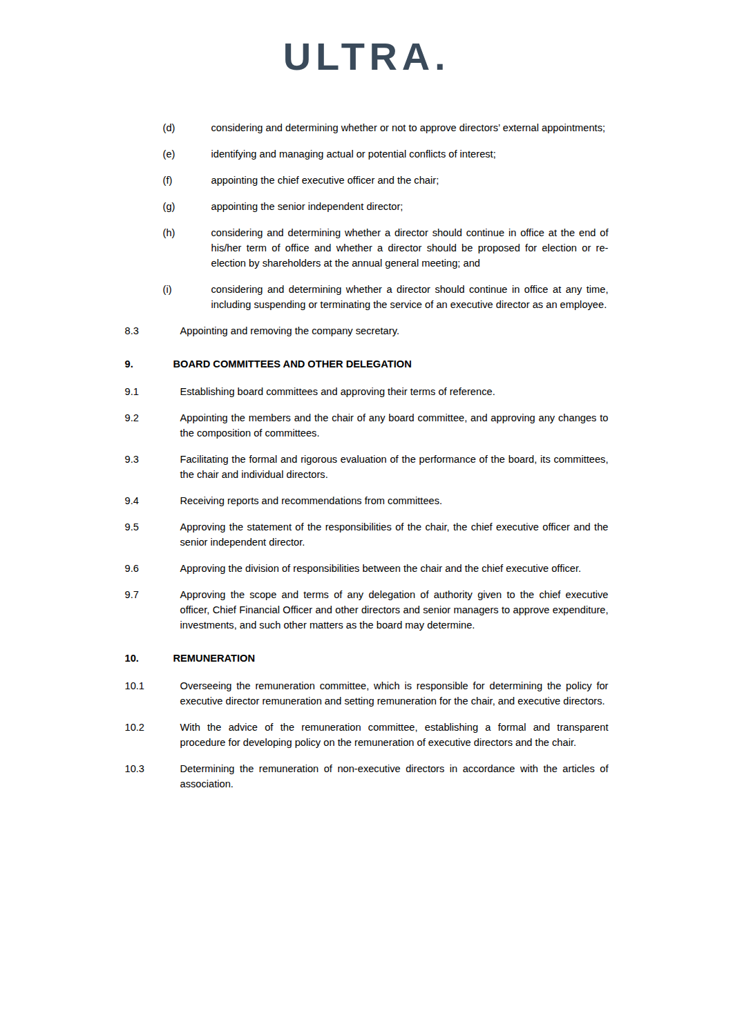ULTRA.
(d)
considering and determining whether or not to approve directors’ external appointments;
(e)
identifying and managing actual or potential conflicts of interest;
(f)
appointing the chief executive officer and the chair;
(g)
appointing the senior independent director;
(h)
considering and determining whether a director should continue in office at the end of his/her term of office and whether a director should be proposed for election or re-election by shareholders at the annual general meeting; and
(i)
considering and determining whether a director should continue in office at any time, including suspending or terminating the service of an executive director as an employee.
8.3
Appointing and removing the company secretary.
9.
Board committees and other delegation
9.1
Establishing board committees and approving their terms of reference.
9.2
Appointing the members and the chair of any board committee, and approving any changes to the composition of committees.
9.3
Facilitating the formal and rigorous evaluation of the performance of the board, its committees, the chair and individual directors.
9.4
Receiving reports and recommendations from committees.
9.5
Approving the statement of the responsibilities of the chair, the chief executive officer and the senior independent director.
9.6
Approving the division of responsibilities between the chair and the chief executive officer.
9.7
Approving the scope and terms of any delegation of authority given to the chief executive officer, Chief Financial Officer and other directors and senior managers to approve expenditure, investments, and such other matters as the board may determine.
10.
Remuneration
10.1
Overseeing the remuneration committee, which is responsible for determining the policy for executive director remuneration and setting remuneration for the chair, and executive directors.
10.2
With the advice of the remuneration committee, establishing a formal and transparent procedure for developing policy on the remuneration of executive directors and the chair.
10.3
Determining the remuneration of non-executive directors in accordance with the articles of association.